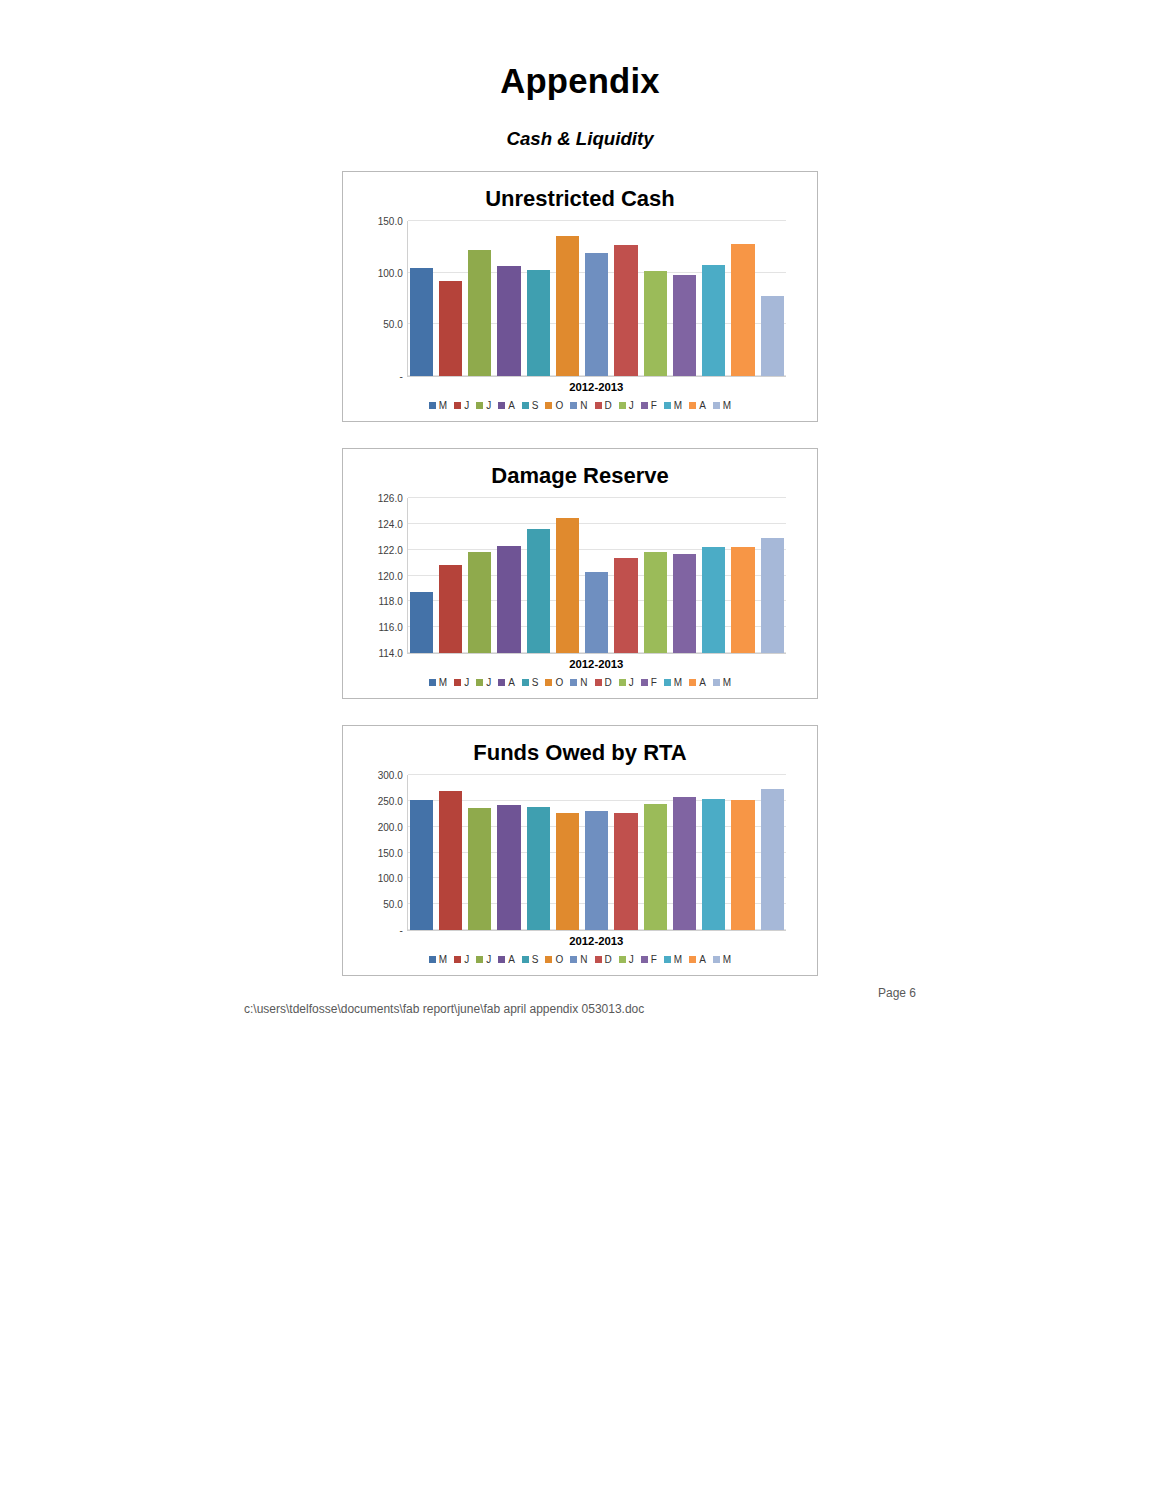Appendix
Cash & Liquidity
Unrestricted Cash
150.0
100.0
50.0
-
2012-2013
M J J A S O N D J F M A M
Damage Reserve
126.0
124.0
122.0
120.0
118.0
116.0
114.0
2012-2013
M J J A S O N D J F M A M
Funds Owed by RTA
300.0
250.0
200.0
150.0
100.0
50.0
-
2012-2013
M J J A S O N D J F M A M
Page 6
c:\users\tdelfosse\documents\fab report\june\fab april appendix 053013.doc